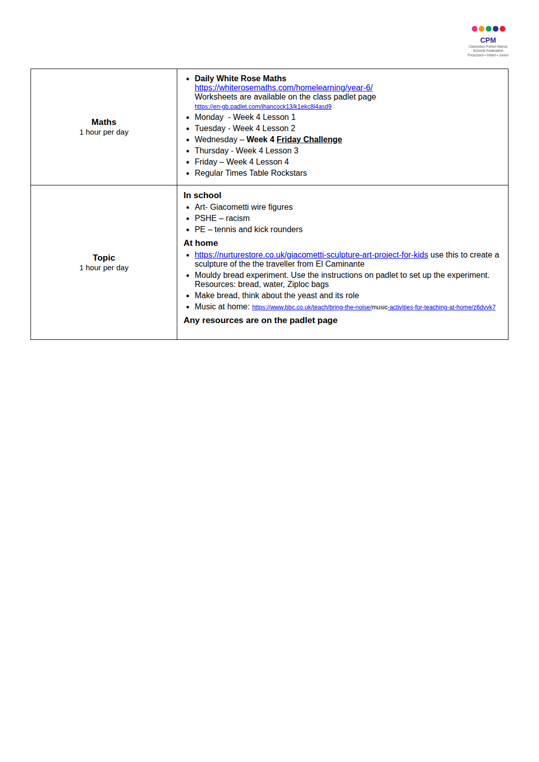●●●●●
CPM
Clarendon Porton Manor
Schools Federation
Preschool • Infant • Junior
| Maths 1 hour per day | Daily White Rose Maths https://whiterosemaths.com/homelearning/year-6/ Worksheets are available on the class padlet page https://en-gb.padlet.com/jhancock13/k1ekc8l4asd9 Monday - Week 4 Lesson 1 Tuesday - Week 4 Lesson 2 Wednesday – Week 4 Friday Challenge Thursday - Week 4 Lesson 3 Friday – Week 4 Lesson 4 Regular Times Table Rockstars |
| Topic 1 hour per day | In school Art- Giacometti wire figures PSHE – racism PE – tennis and kick rounders At home https://nurturestore.co.uk/giacometti-sculpture-art-project-for-kids use this to create a sculpture of the the traveller from El Caminante Mouldy bread experiment. Use the instructions on padlet to set up the experiment. Resources: bread, water, Ziploc bags Make bread, think about the yeast and its role Music at home: https://www.bbc.co.uk/teach/bring-the-noise/ music -activities-for-teaching-at-home/z6dvvk7 Any resources are on the padlet page |